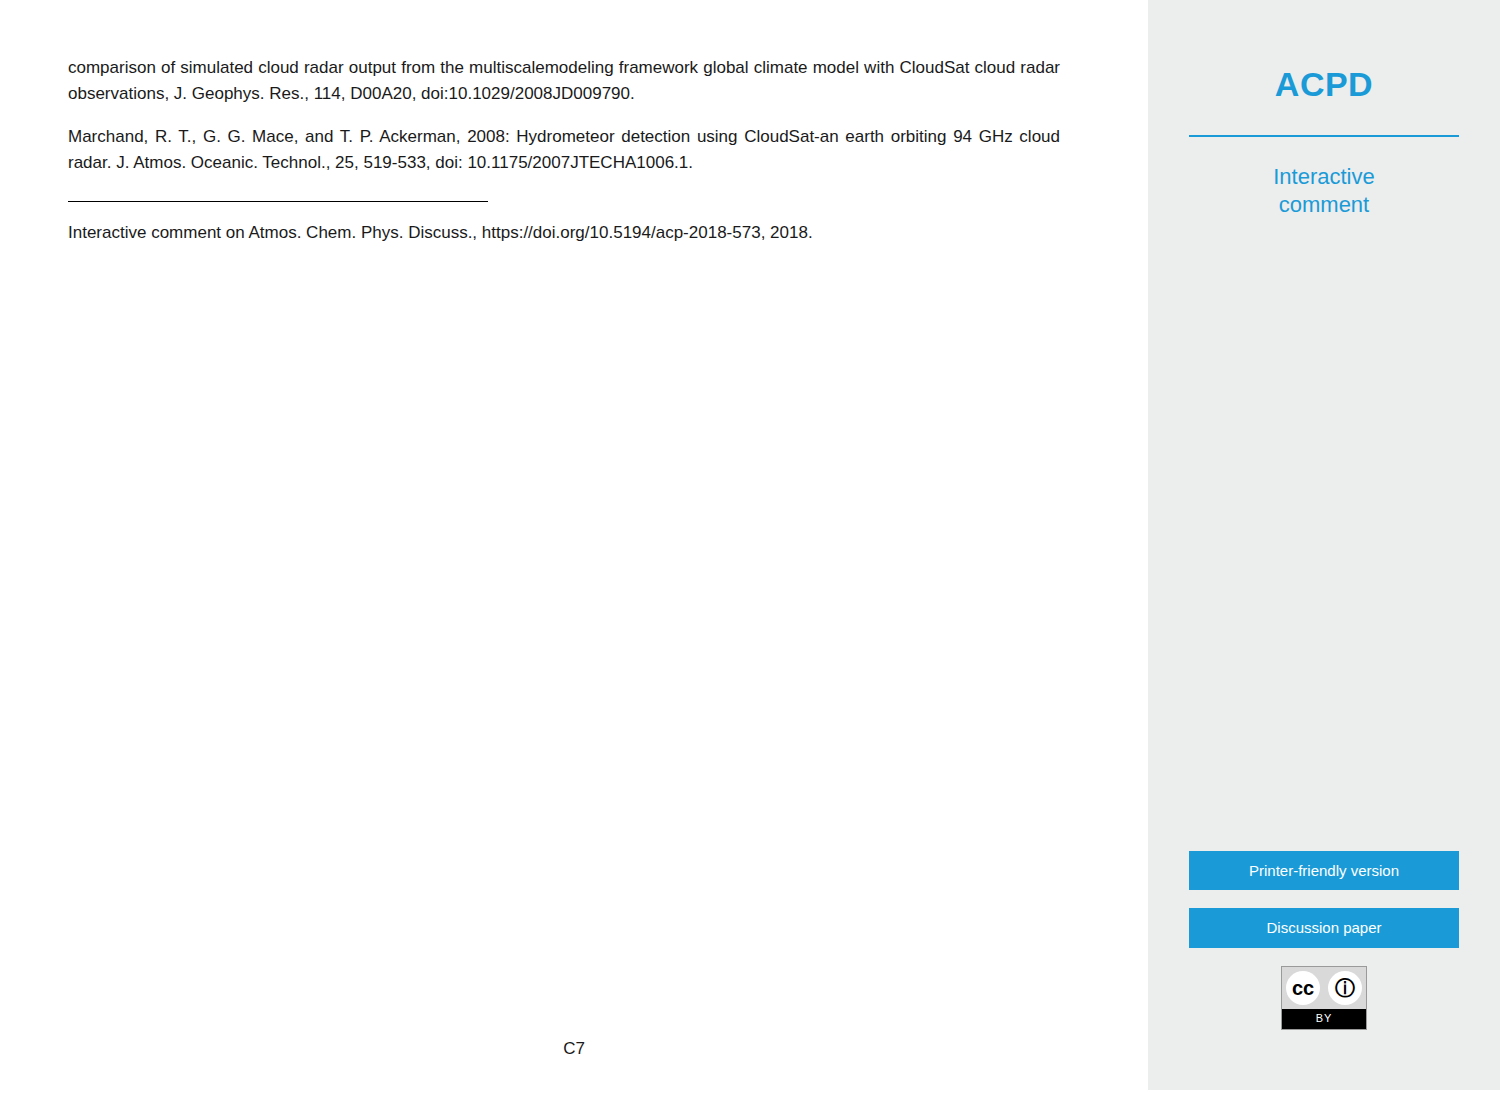ACPD
Interactive
comment
Printer-friendly version Discussion paper
cc
ⓘ
BY
comparison of simulated cloud radar output from the multiscalemodeling framework global climate model with CloudSat cloud radar observations, J. Geophys. Res., 114, D00A20, doi:10.1029/2008JD009790.
Marchand, R. T., G. G. Mace, and T. P. Ackerman, 2008: Hydrometeor detection using CloudSat-an earth orbiting 94 GHz cloud radar. J. Atmos. Oceanic. Technol., 25, 519-533, doi: 10.1175/2007JTECHA1006.1.
Interactive comment on Atmos. Chem. Phys. Discuss., https://doi.org/10.5194/acp-2018-573, 2018.
C7